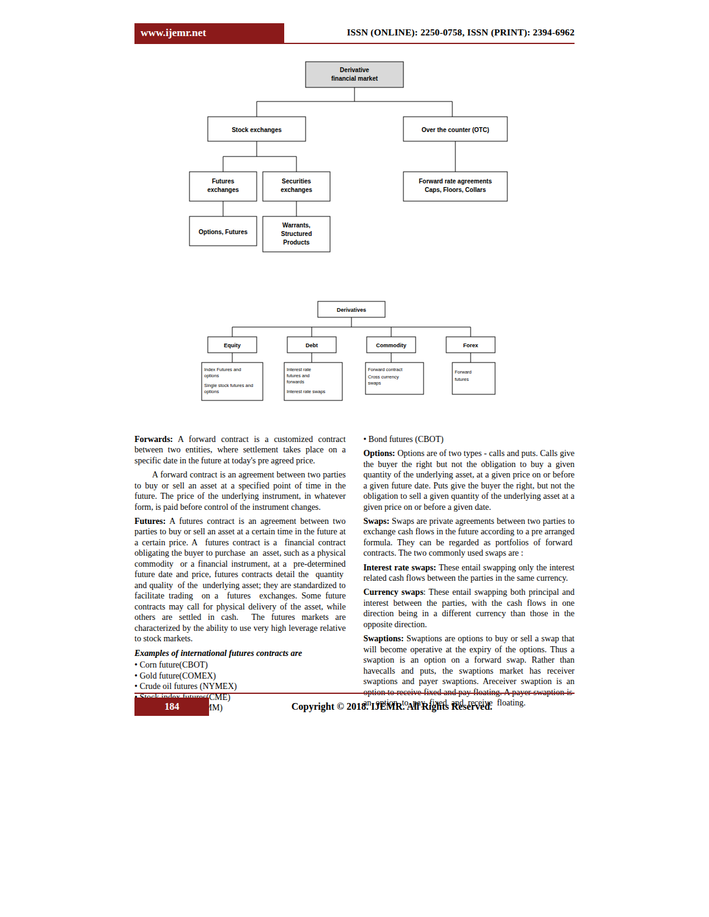www.ijemr.net
ISSN (ONLINE): 2250-0758, ISSN (PRINT): 2394-6962
Derivative financial market Stock exchanges Over the counter (OTC) Futures exchanges Securities exchanges Forward rate agreements Caps, Floors, Collars Options, Futures Warrants, Structured Products
Derivatives Equity Debt Commodity Forex Index Futures and options Single stock futures and options Interest rate futures and forwards Interest rate swaps Forward contract Cross currency swaps Forward futures
Forwards: A forward contract is a customized contract between two entities, where settlement takes place on a specific date in the future at today's pre agreed price.
A forward contract is an agreement between two parties to buy or sell an asset at a specified point of time in the future. The price of the underlying instrument, in whatever form, is paid before control of the instrument changes.
Futures: A futures contract is an agreement between two parties to buy or sell an asset at a certain time in the future at a certain price. A futures contract is a financial contract obligating the buyer to purchase an asset, such as a physical commodity or a financial instrument, at a pre-determined future date and price, futures contracts detail the quantity and quality of the underlying asset; they are standardized to facilitate trading on a futures exchanges. Some future contracts may call for physical delivery of the asset, while others are settled in cash. The futures markets are characterized by the ability to use very high leverage relative to stock markets.
Examples of international futures contracts are
Corn future(CBOT)
Gold future(COMEX)
Crude oil futures (NYMEX)
Stock index futures(CME)
Eurodollar future(IMM)
• Bond futures (CBOT)
Options: Options are of two types - calls and puts. Calls give the buyer the right but not the obligation to buy a given quantity of the underlying asset, at a given price on or before a given future date. Puts give the buyer the right, but not the obligation to sell a given quantity of the underlying asset at a given price on or before a given date.
Swaps: Swaps are private agreements between two parties to exchange cash flows in the future according to a pre arranged formula. They can be regarded as portfolios of forward contracts. The two commonly used swaps are :
Interest rate swaps: These entail swapping only the interest related cash flows between the parties in the same currency.
Currency swaps: These entail swapping both principal and interest between the parties, with the cash flows in one direction being in a different currency than those in the opposite direction.
Swaptions: Swaptions are options to buy or sell a swap that will become operative at the expiry of the options. Thus a swaption is an option on a forward swap. Rather than havecalls and puts, the swaptions market has receiver swaptions and payer swaptions. Areceiver swaption is an option to receive fixed and pay floating. A payer swaption is an option to pay fixed and receive floating.
184
Copyright © 2018. IJEMR. All Rights Reserved.